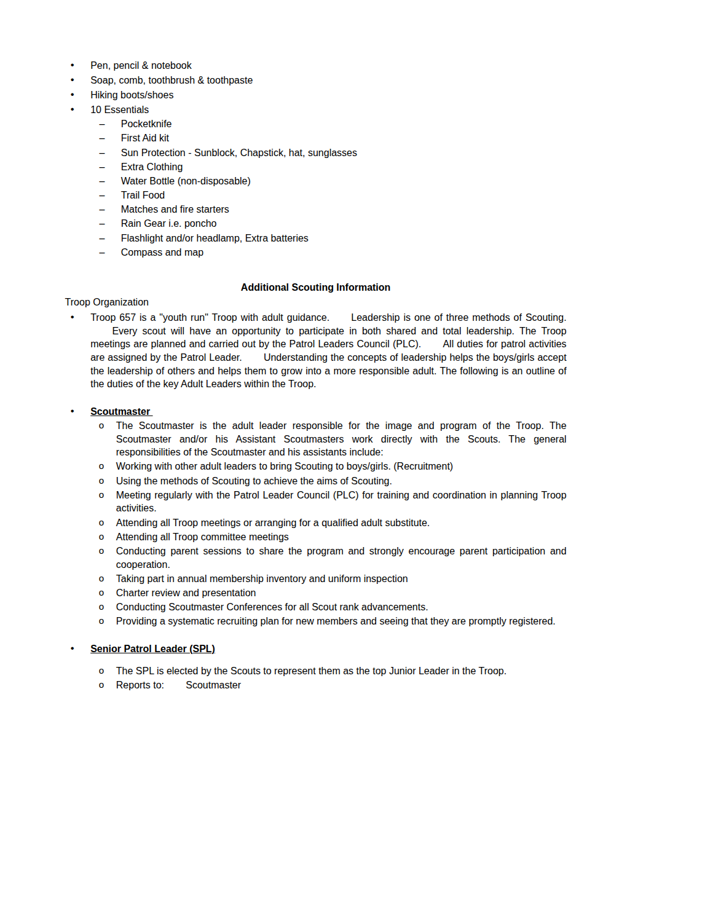Pen, pencil & notebook
Soap, comb, toothbrush & toothpaste
Hiking boots/shoes
10 Essentials
Pocketknife
First Aid kit
Sun Protection - Sunblock, Chapstick, hat, sunglasses
Extra Clothing
Water Bottle (non-disposable)
Trail Food
Matches and fire starters
Rain Gear i.e. poncho
Flashlight and/or headlamp, Extra batteries
Compass and map
Additional Scouting Information
Troop Organization
Troop 657 is a "youth run" Troop with adult guidance. Leadership is one of three methods of Scouting. Every scout will have an opportunity to participate in both shared and total leadership. The Troop meetings are planned and carried out by the Patrol Leaders Council (PLC). All duties for patrol activities are assigned by the Patrol Leader. Understanding the concepts of leadership helps the boys/girls accept the leadership of others and helps them to grow into a more responsible adult. The following is an outline of the duties of the key Adult Leaders within the Troop.
Scoutmaster
The Scoutmaster is the adult leader responsible for the image and program of the Troop. The Scoutmaster and/or his Assistant Scoutmasters work directly with the Scouts. The general responsibilities of the Scoutmaster and his assistants include:
Working with other adult leaders to bring Scouting to boys/girls. (Recruitment)
Using the methods of Scouting to achieve the aims of Scouting.
Meeting regularly with the Patrol Leader Council (PLC) for training and coordination in planning Troop activities.
Attending all Troop meetings or arranging for a qualified adult substitute.
Attending all Troop committee meetings
Conducting parent sessions to share the program and strongly encourage parent participation and cooperation.
Taking part in annual membership inventory and uniform inspection
Charter review and presentation
Conducting Scoutmaster Conferences for all Scout rank advancements.
Providing a systematic recruiting plan for new members and seeing that they are promptly registered.
Senior Patrol Leader (SPL)
The SPL is elected by the Scouts to represent them as the top Junior Leader in the Troop.
Reports to: Scoutmaster